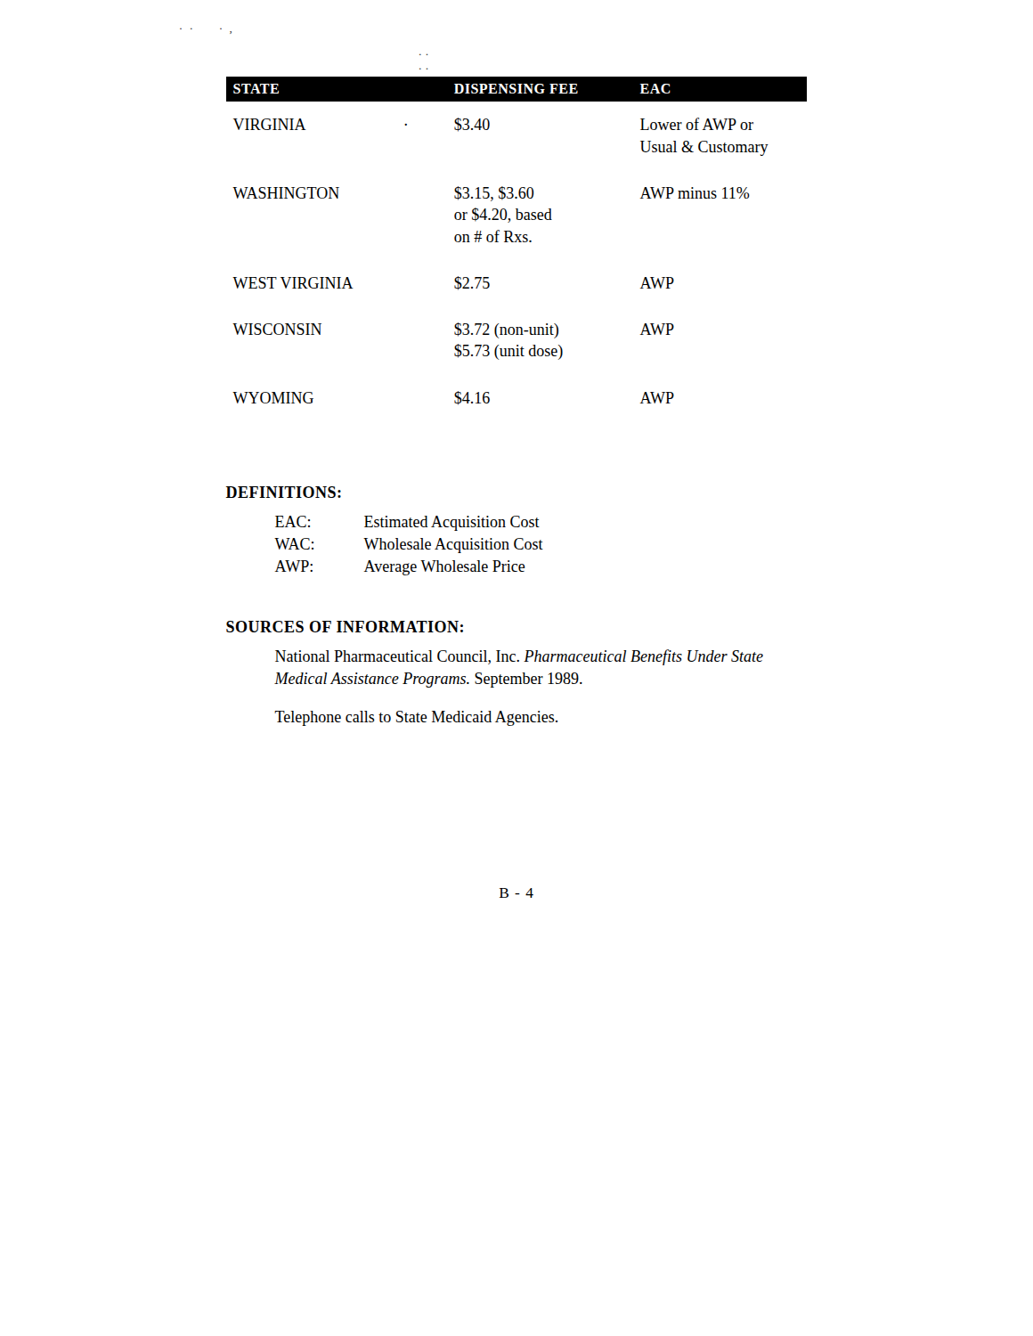· · · ,
· ·
· ·
| STATE | DISPENSING FEE | EAC |
| --- | --- | --- |
| VIRGINIA · | $3.40 | Lower of AWP or Usual & Customary |
| WASHINGTON | $3.15, $3.60 or $4.20, based on # of Rxs. | AWP minus 11% |
| WEST VIRGINIA | $2.75 | AWP |
| WISCONSIN | $3.72 (non-unit) $5.73 (unit dose) | AWP |
| WYOMING | $4.16 | AWP |
DEFINITIONS:
| EAC: | Estimated Acquisition Cost |
| WAC: | Wholesale Acquisition Cost |
| AWP: | Average Wholesale Price |
SOURCES OF INFORMATION:
National Pharmaceutical Council, Inc. Pharmaceutical Benefits Under State Medical Assistance Programs. September 1989.
Telephone calls to State Medicaid Agencies.
B - 4